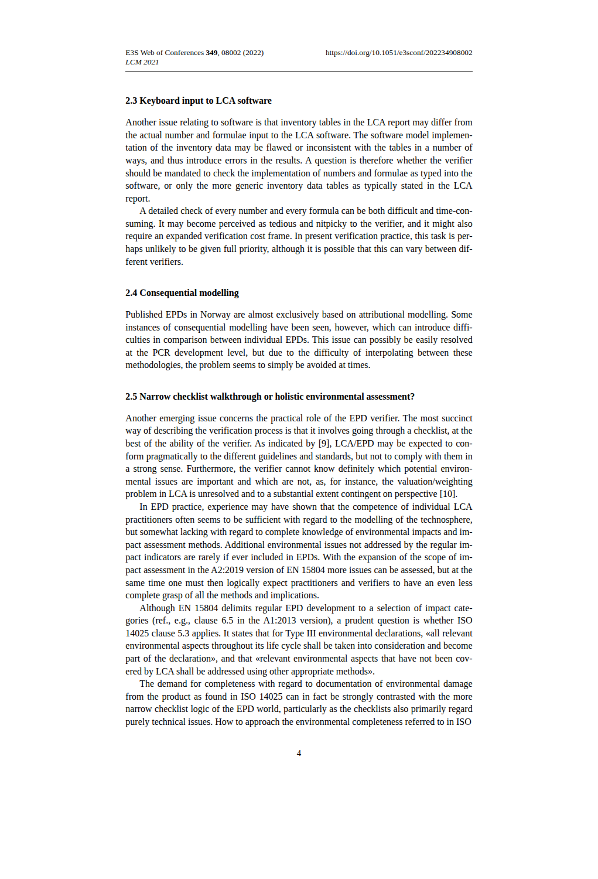E3S Web of Conferences 349, 08002 (2022)
LCM 2021
https://doi.org/10.1051/e3sconf/202234908002
2.3 Keyboard input to LCA software
Another issue relating to software is that inventory tables in the LCA report may differ from the actual number and formulae input to the LCA software. The software model implementation of the inventory data may be flawed or inconsistent with the tables in a number of ways, and thus introduce errors in the results. A question is therefore whether the verifier should be mandated to check the implementation of numbers and formulae as typed into the software, or only the more generic inventory data tables as typically stated in the LCA report.
A detailed check of every number and every formula can be both difficult and time-consuming. It may become perceived as tedious and nitpicky to the verifier, and it might also require an expanded verification cost frame. In present verification practice, this task is perhaps unlikely to be given full priority, although it is possible that this can vary between different verifiers.
2.4 Consequential modelling
Published EPDs in Norway are almost exclusively based on attributional modelling. Some instances of consequential modelling have been seen, however, which can introduce difficulties in comparison between individual EPDs. This issue can possibly be easily resolved at the PCR development level, but due to the difficulty of interpolating between these methodologies, the problem seems to simply be avoided at times.
2.5 Narrow checklist walkthrough or holistic environmental assessment?
Another emerging issue concerns the practical role of the EPD verifier. The most succinct way of describing the verification process is that it involves going through a checklist, at the best of the ability of the verifier. As indicated by [9], LCA/EPD may be expected to conform pragmatically to the different guidelines and standards, but not to comply with them in a strong sense. Furthermore, the verifier cannot know definitely which potential environmental issues are important and which are not, as, for instance, the valuation/weighting problem in LCA is unresolved and to a substantial extent contingent on perspective [10].
In EPD practice, experience may have shown that the competence of individual LCA practitioners often seems to be sufficient with regard to the modelling of the technosphere, but somewhat lacking with regard to complete knowledge of environmental impacts and impact assessment methods. Additional environmental issues not addressed by the regular impact indicators are rarely if ever included in EPDs. With the expansion of the scope of impact assessment in the A2:2019 version of EN 15804 more issues can be assessed, but at the same time one must then logically expect practitioners and verifiers to have an even less complete grasp of all the methods and implications.
Although EN 15804 delimits regular EPD development to a selection of impact categories (ref., e.g., clause 6.5 in the A1:2013 version), a prudent question is whether ISO 14025 clause 5.3 applies. It states that for Type III environmental declarations, «all relevant environmental aspects throughout its life cycle shall be taken into consideration and become part of the declaration», and that «relevant environmental aspects that have not been covered by LCA shall be addressed using other appropriate methods».
The demand for completeness with regard to documentation of environmental damage from the product as found in ISO 14025 can in fact be strongly contrasted with the more narrow checklist logic of the EPD world, particularly as the checklists also primarily regard purely technical issues. How to approach the environmental completeness referred to in ISO
4